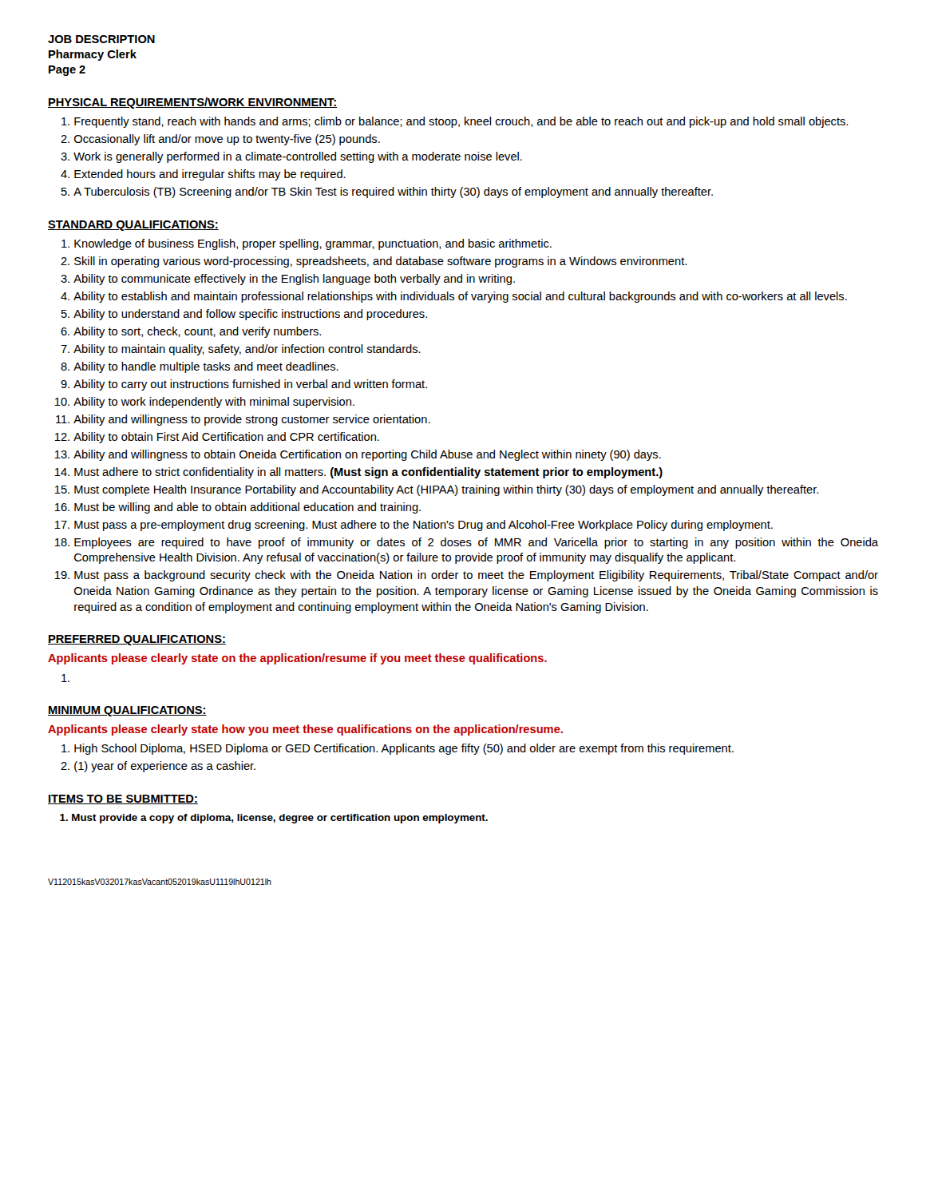JOB DESCRIPTION
Pharmacy Clerk
Page 2
PHYSICAL REQUIREMENTS/WORK ENVIRONMENT:
Frequently stand, reach with hands and arms; climb or balance; and stoop, kneel crouch, and be able to reach out and pick-up and hold small objects.
Occasionally lift and/or move up to twenty-five (25) pounds.
Work is generally performed in a climate-controlled setting with a moderate noise level.
Extended hours and irregular shifts may be required.
A Tuberculosis (TB) Screening and/or TB Skin Test is required within thirty (30) days of employment and annually thereafter.
STANDARD QUALIFICATIONS:
Knowledge of business English, proper spelling, grammar, punctuation, and basic arithmetic.
Skill in operating various word-processing, spreadsheets, and database software programs in a Windows environment.
Ability to communicate effectively in the English language both verbally and in writing.
Ability to establish and maintain professional relationships with individuals of varying social and cultural backgrounds and with co-workers at all levels.
Ability to understand and follow specific instructions and procedures.
Ability to sort, check, count, and verify numbers.
Ability to maintain quality, safety, and/or infection control standards.
Ability to handle multiple tasks and meet deadlines.
Ability to carry out instructions furnished in verbal and written format.
Ability to work independently with minimal supervision.
Ability and willingness to provide strong customer service orientation.
Ability to obtain First Aid Certification and CPR certification.
Ability and willingness to obtain Oneida Certification on reporting Child Abuse and Neglect within ninety (90) days.
Must adhere to strict confidentiality in all matters. (Must sign a confidentiality statement prior to employment.)
Must complete Health Insurance Portability and Accountability Act (HIPAA) training within thirty (30) days of employment and annually thereafter.
Must be willing and able to obtain additional education and training.
Must pass a pre-employment drug screening. Must adhere to the Nation's Drug and Alcohol-Free Workplace Policy during employment.
Employees are required to have proof of immunity or dates of 2 doses of MMR and Varicella prior to starting in any position within the Oneida Comprehensive Health Division. Any refusal of vaccination(s) or failure to provide proof of immunity may disqualify the applicant.
Must pass a background security check with the Oneida Nation in order to meet the Employment Eligibility Requirements, Tribal/State Compact and/or Oneida Nation Gaming Ordinance as they pertain to the position. A temporary license or Gaming License issued by the Oneida Gaming Commission is required as a condition of employment and continuing employment within the Oneida Nation's Gaming Division.
PREFERRED QUALIFICATIONS:
Applicants please clearly state on the application/resume if you meet these qualifications.
MINIMUM QUALIFICATIONS:
Applicants please clearly state how you meet these qualifications on the application/resume.
High School Diploma, HSED Diploma or GED Certification. Applicants age fifty (50) and older are exempt from this requirement.
(1) year of experience as a cashier.
ITEMS TO BE SUBMITTED:
Must provide a copy of diploma, license, degree or certification upon employment.
V112015kasV032017kasVacant052019kasU1119lhU0121lh